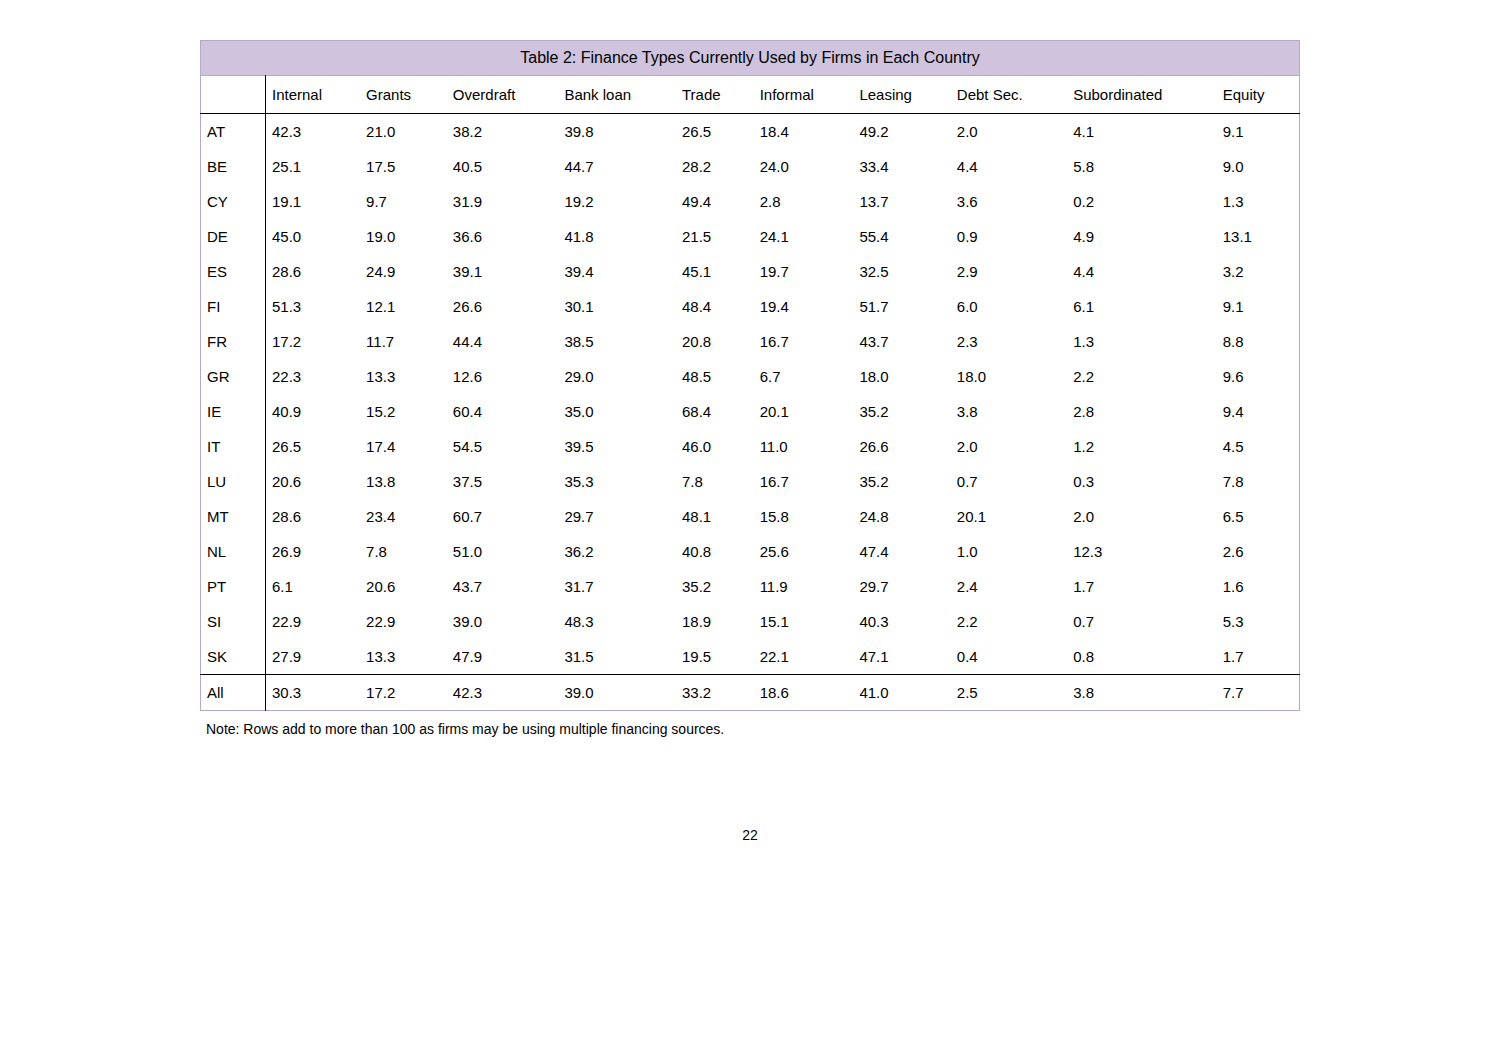Table 2: Finance Types Currently Used by Firms in Each Country
| | Internal | Grants | Overdraft | Bank loan | Trade | Informal | Leasing | Debt Sec. | Subordinated | Equity |
| --- | --- | --- | --- | --- | --- | --- | --- | --- | --- | --- |
| AT | 42.3 | 21.0 | 38.2 | 39.8 | 26.5 | 18.4 | 49.2 | 2.0 | 4.1 | 9.1 |
| BE | 25.1 | 17.5 | 40.5 | 44.7 | 28.2 | 24.0 | 33.4 | 4.4 | 5.8 | 9.0 |
| CY | 19.1 | 9.7 | 31.9 | 19.2 | 49.4 | 2.8 | 13.7 | 3.6 | 0.2 | 1.3 |
| DE | 45.0 | 19.0 | 36.6 | 41.8 | 21.5 | 24.1 | 55.4 | 0.9 | 4.9 | 13.1 |
| ES | 28.6 | 24.9 | 39.1 | 39.4 | 45.1 | 19.7 | 32.5 | 2.9 | 4.4 | 3.2 |
| FI | 51.3 | 12.1 | 26.6 | 30.1 | 48.4 | 19.4 | 51.7 | 6.0 | 6.1 | 9.1 |
| FR | 17.2 | 11.7 | 44.4 | 38.5 | 20.8 | 16.7 | 43.7 | 2.3 | 1.3 | 8.8 |
| GR | 22.3 | 13.3 | 12.6 | 29.0 | 48.5 | 6.7 | 18.0 | 18.0 | 2.2 | 9.6 |
| IE | 40.9 | 15.2 | 60.4 | 35.0 | 68.4 | 20.1 | 35.2 | 3.8 | 2.8 | 9.4 |
| IT | 26.5 | 17.4 | 54.5 | 39.5 | 46.0 | 11.0 | 26.6 | 2.0 | 1.2 | 4.5 |
| LU | 20.6 | 13.8 | 37.5 | 35.3 | 7.8 | 16.7 | 35.2 | 0.7 | 0.3 | 7.8 |
| MT | 28.6 | 23.4 | 60.7 | 29.7 | 48.1 | 15.8 | 24.8 | 20.1 | 2.0 | 6.5 |
| NL | 26.9 | 7.8 | 51.0 | 36.2 | 40.8 | 25.6 | 47.4 | 1.0 | 12.3 | 2.6 |
| PT | 6.1 | 20.6 | 43.7 | 31.7 | 35.2 | 11.9 | 29.7 | 2.4 | 1.7 | 1.6 |
| SI | 22.9 | 22.9 | 39.0 | 48.3 | 18.9 | 15.1 | 40.3 | 2.2 | 0.7 | 5.3 |
| SK | 27.9 | 13.3 | 47.9 | 31.5 | 19.5 | 22.1 | 47.1 | 0.4 | 0.8 | 1.7 |
| All | 30.3 | 17.2 | 42.3 | 39.0 | 33.2 | 18.6 | 41.0 | 2.5 | 3.8 | 7.7 |
Note: Rows add to more than 100 as firms may be using multiple financing sources.
22